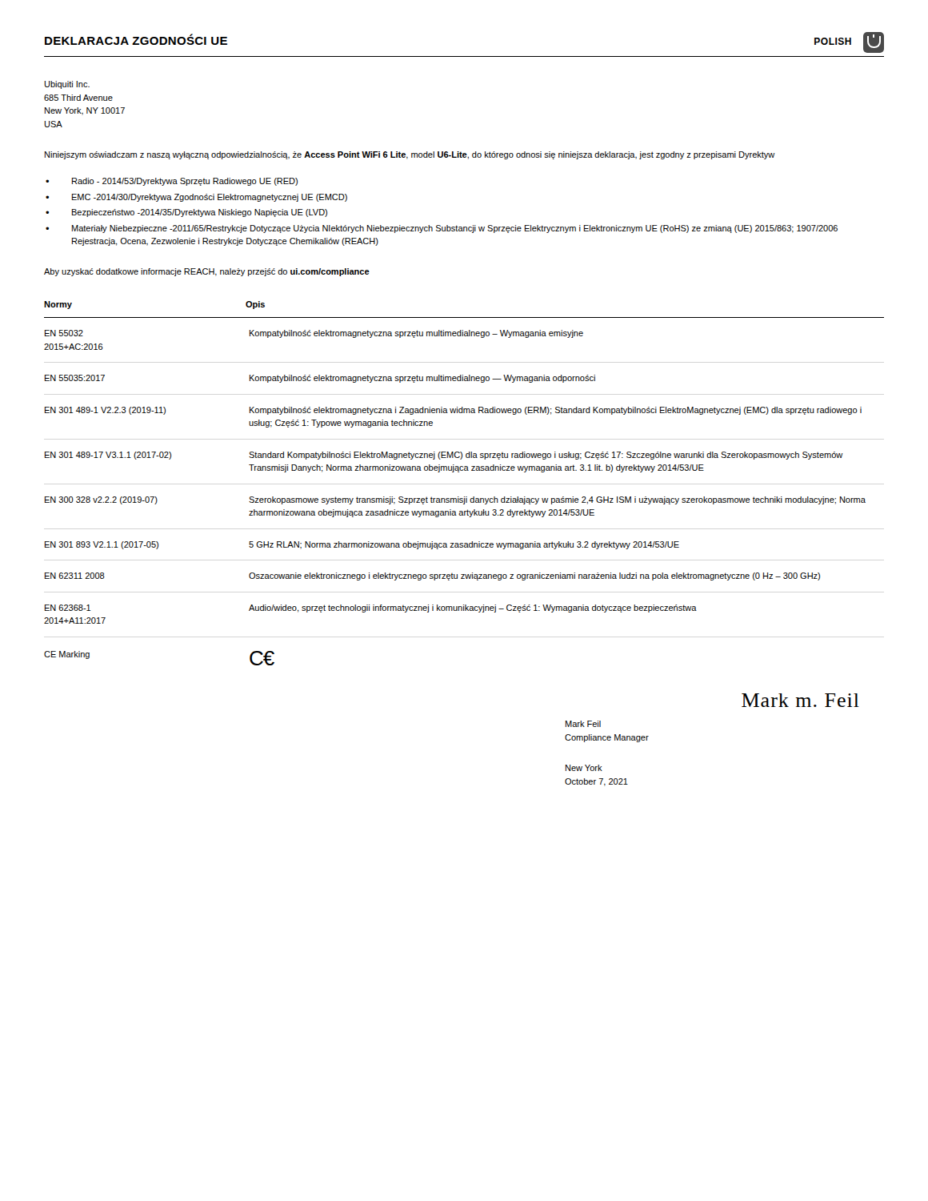DEKLARACJA ZGODNOŚCI UE
POLISH
Ubiquiti Inc.
685 Third Avenue
New York, NY 10017
USA
Niniejszym oświadczam z naszą wyłączną odpowiedzialnością, że Access Point WiFi 6 Lite, model U6-Lite, do którego odnosi się niniejsza deklaracja, jest zgodny z przepisami Dyrektyw
Radio - 2014/53/Dyrektywa Sprzętu Radiowego UE (RED)
EMC -2014/30/Dyrektywa Zgodności Elektromagnetycznej UE (EMCD)
Bezpieczeństwo -2014/35/Dyrektywa Niskiego Napięcia UE (LVD)
Materiały Niebezpieczne -2011/65/Restrykcje Dotyczące Użycia NIektórych Niebezpiecznych Substancji w Sprzęcie Elektrycznym i Elektronicznym UE (RoHS) ze zmianą (UE) 2015/863; 1907/2006 Rejestracja, Ocena, Zezwolenie i Restrykcje Dotyczące Chemikaliów (REACH)
Aby uzyskać dodatkowe informacje REACH, należy przejść do ui.com/compliance
| Normy | Opis |
| --- | --- |
| EN 55032 2015+AC:2016 | Kompatybilność elektromagnetyczna sprzętu multimedialnego – Wymagania emisyjne |
| EN 55035:2017 | Kompatybilność elektromagnetyczna sprzętu multimedialnego — Wymagania odporności |
| EN 301 489-1 V2.2.3 (2019-11) | Kompatybilność elektromagnetyczna i Zagadnienia widma Radiowego (ERM); Standard Kompatybilności ElektroMagnetycznej (EMC) dla sprzętu radiowego i usług; Część 1: Typowe wymagania techniczne |
| EN 301 489-17 V3.1.1 (2017-02) | Standard Kompatybilności ElektroMagnetycznej (EMC) dla sprzętu radiowego i usług; Część 17: Szczególne warunki dla Szerokopasmowych Systemów Transmisji Danych; Norma zharmonizowana obejmująca zasadnicze wymagania art. 3.1 lit. b) dyrektywy 2014/53/UE |
| EN 300 328 v2.2.2 (2019-07) | Szerokopasmowe systemy transmisji; Szprzęt transmisji danych działający w paśmie 2,4 GHz ISM i używający szerokopasmowe techniki modulacyjne; Norma zharmonizowana obejmująca zasadnicze wymagania artykułu 3.2 dyrektywy 2014/53/UE |
| EN 301 893 V2.1.1 (2017-05) | 5 GHz RLAN; Norma zharmonizowana obejmująca zasadnicze wymagania artykułu 3.2 dyrektywy 2014/53/UE |
| EN 62311 2008 | Oszacowanie elektronicznego i elektrycznego sprzętu związanego z ograniczeniami narażenia ludzi na pola elektromagnetyczne (0 Hz – 300 GHz) |
| EN 62368-1 2014+A11:2017 | Audio/wideo, sprzęt technologii informatycznej i komunikacyjnej – Część 1: Wymagania dotyczące bezpieczeństwa |
| CE Marking | C€ |
Mark m. Feil
Mark Feil
Compliance Manager
New York
October 7, 2021